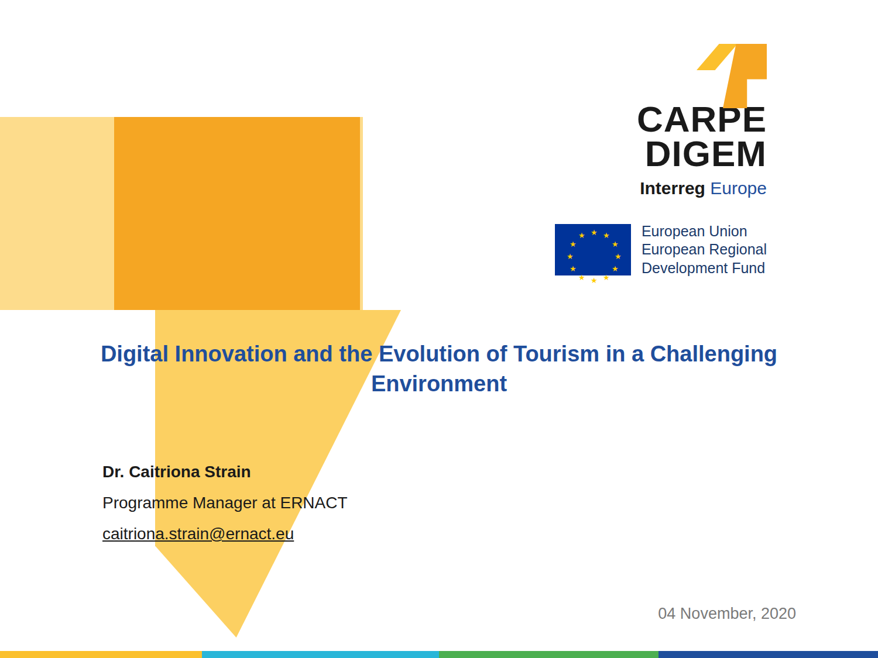CARPE
DIGEM
Interreg Europe
★ ★ ★ ★ ★ ★ ★ ★ ★ ★ ★ ★
European Union
European Regional
Development Fund
Digital Innovation and the Evolution of Tourism in a Challenging Environment
Dr. Caitriona Strain
Programme Manager at ERNACT
caitriona.strain@ernact.eu
04 November, 2020